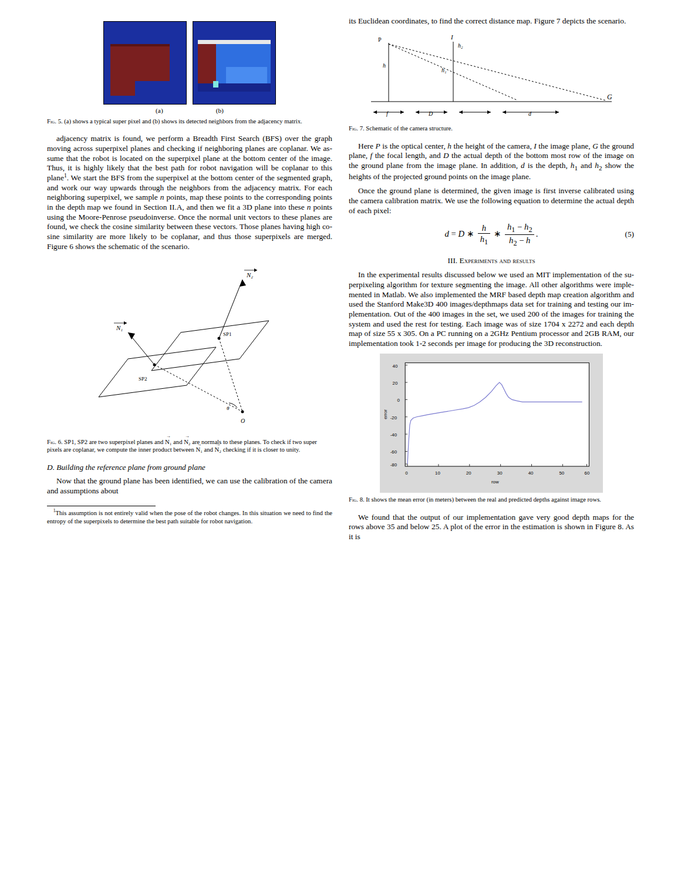(a)(b)
Fig. 5. (a) shows a typical super pixel and (b) shows its detected neighbors from the adjacency matrix.
adjacency matrix is found, we perform a Breadth First Search (BFS) over the graph moving across superpixel planes and checking if neighboring planes are coplanar. We assume that the robot is located on the superpixel plane at the bottom center of the image. Thus, it is highly likely that the best path for robot navigation will be coplanar to this plane1. We start the BFS from the superpixel at the bottom center of the segmented graph, and work our way upwards through the neighbors from the adjacency matrix. For each neighboring superpixel, we sample n points, map these points to the corresponding points in the depth map we found in Section II.A, and then we fit a 3D plane into these n points using the Moore-Penrose pseudoinverse. Once the normal unit vectors to these planes are found, we check the cosine similarity between these vectors. Those planes having high cosine similarity are more likely to be coplanar, and thus those superpixels are merged. Figure 6 shows the schematic of the scenario.
N₂ N₁ SP1 SP2 θ O
Fig. 6. SP1, SP2 are two superpixel planes and N₁ and N₂ are normals to these planes. To check if two super pixels are coplanar, we compute the inner product between N₁ and N₂ checking if it is closer to unity.
D. Building the reference plane from ground plane
Now that the ground plane has been identified, we can use the calibration of the camera and assumptions about
1This assumption is not entirely valid when the pose of the robot changes. In this situation we need to find the entropy of the superpixels to determine the best path suitable for robot navigation.
its Euclidean coordinates, to find the correct distance map. Figure 7 depicts the scenario.
P I h₂ h h₁ G f D d
Fig. 7. Schematic of the camera structure.
Here P is the optical center, h the height of the camera, I the image plane, G the ground plane, f the focal length, and D the actual depth of the bottom most row of the image on the ground plane from the image plane. In addition, d is the depth, h1 and h2 show the heights of the projected ground points on the image plane.
Once the ground plane is determined, the given image is first inverse calibrated using the camera calibration matrix. We use the following equation to determine the actual depth of each pixel:
d = D ∗ hh1 ∗ h1 − h2 h2 − h.
(5)
III. Experiments and results
In the experimental results discussed below we used an MIT implementation of the superpixeling algorithm for texture segmenting the image. All other algorithms were implemented in Matlab. We also implemented the MRF based depth map creation algorithm and used the Stanford Make3D 400 images/depthmaps data set for training and testing our implementation. Out of the 400 images in the set, we used 200 of the images for training the system and used the rest for testing. Each image was of size 1704 x 2272 and each depth map of size 55 x 305. On a PC running on a 2GHz Pentium processor and 2GB RAM, our implementation took 1-2 seconds per image for producing the 3D reconstruction.
40 20 0 -20 -40 -60 -80 0 10 20 30 40 50 60 error row
Fig. 8. It shows the mean error (in meters) between the real and predicted depths against image rows.
We found that the output of our implementation gave very good depth maps for the rows above 35 and below 25. A plot of the error in the estimation is shown in Figure 8. As it is